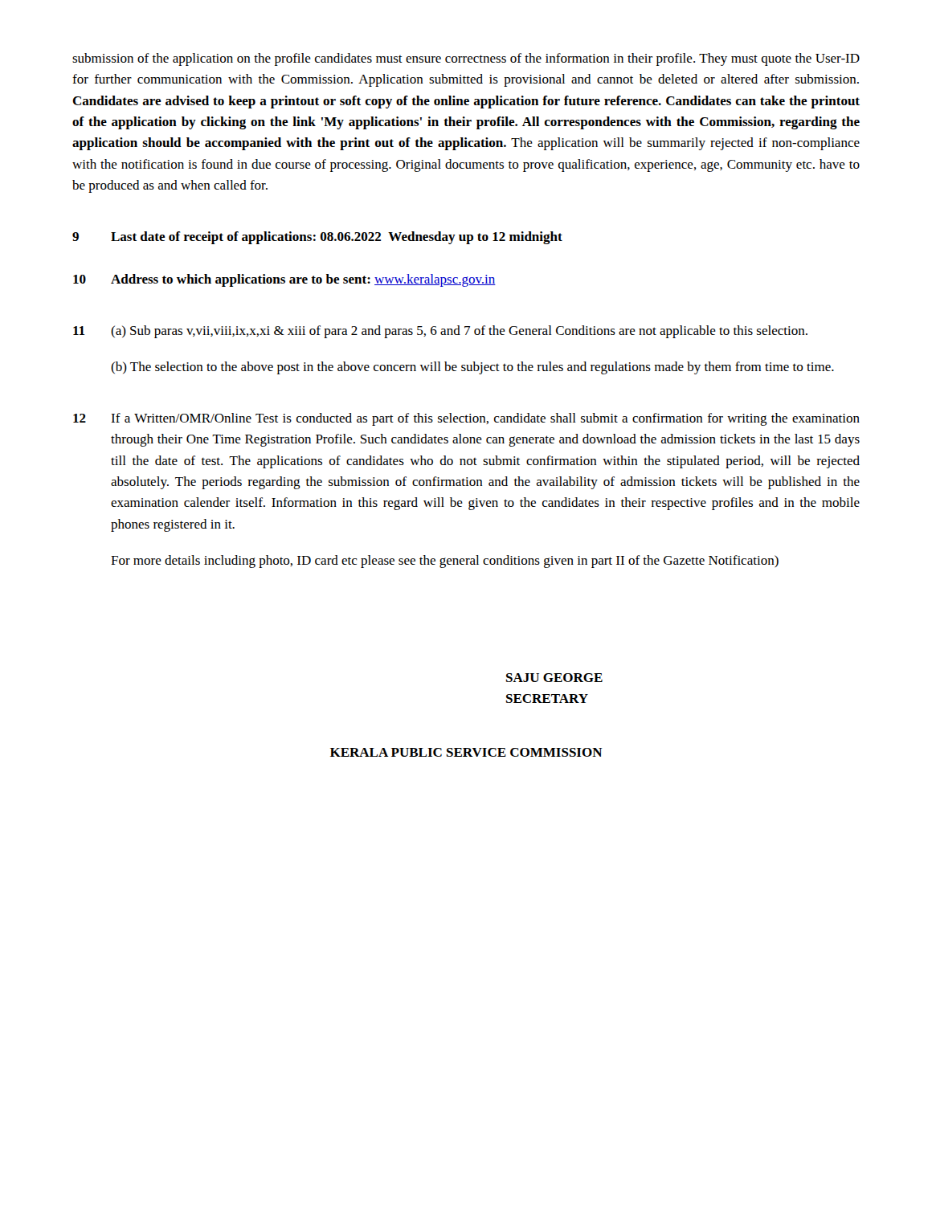submission of the application on the profile candidates must ensure correctness of the information in their profile. They must quote the User-ID for further communication with the Commission. Application submitted is provisional and cannot be deleted or altered after submission. Candidates are advised to keep a printout or soft copy of the online application for future reference. Candidates can take the printout of the application by clicking on the link 'My applications' in their profile. All correspondences with the Commission, regarding the application should be accompanied with the print out of the application. The application will be summarily rejected if non-compliance with the notification is found in due course of processing. Original documents to prove qualification, experience, age, Community etc. have to be produced as and when called for.
9
Last date of receipt of applications: 08.06.2022 Wednesday up to 12 midnight
10
Address to which applications are to be sent: www.keralapsc.gov.in
11
(a) Sub paras v,vii,viii,ix,x,xi & xiii of para 2 and paras 5, 6 and 7 of the General Conditions are not applicable to this selection.
(b) The selection to the above post in the above concern will be subject to the rules and regulations made by them from time to time.
12
If a Written/OMR/Online Test is conducted as part of this selection, candidate shall submit a confirmation for writing the examination through their One Time Registration Profile. Such candidates alone can generate and download the admission tickets in the last 15 days till the date of test. The applications of candidates who do not submit confirmation within the stipulated period, will be rejected absolutely. The periods regarding the submission of confirmation and the availability of admission tickets will be published in the examination calender itself. Information in this regard will be given to the candidates in their respective profiles and in the mobile phones registered in it.
For more details including photo, ID card etc please see the general conditions given in part II of the Gazette Notification)
SAJU GEORGE
SECRETARY
KERALA PUBLIC SERVICE COMMISSION